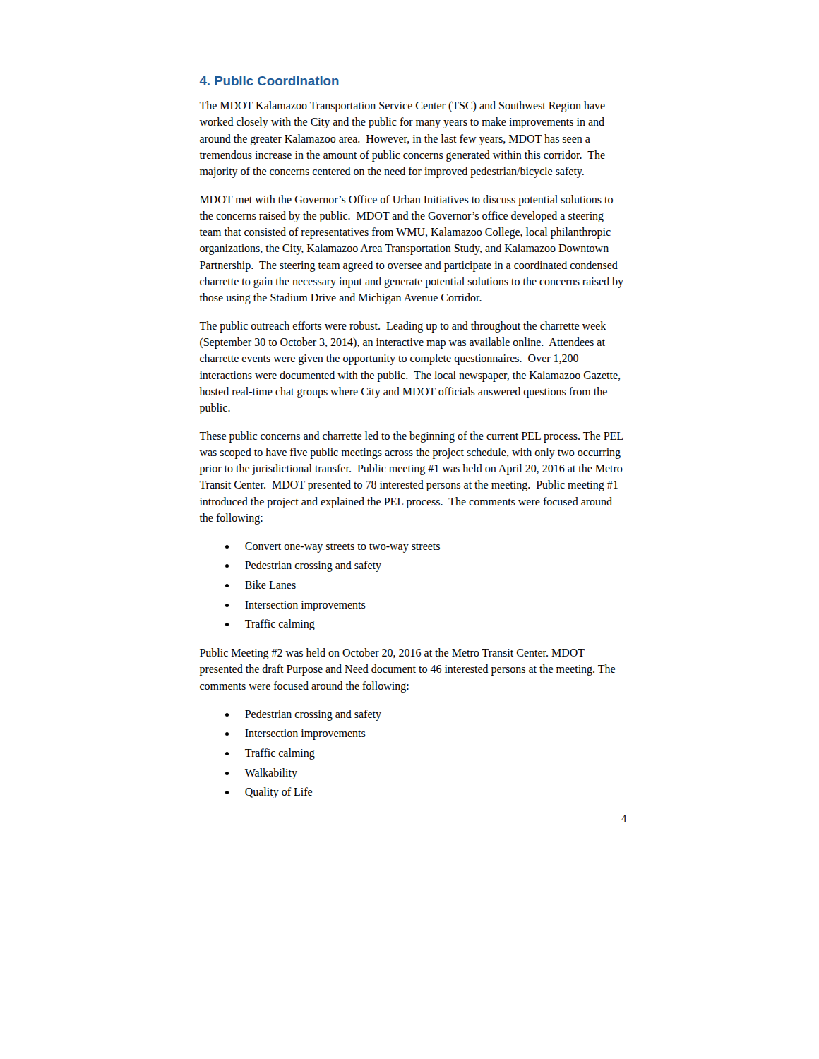4. Public Coordination
The MDOT Kalamazoo Transportation Service Center (TSC) and Southwest Region have worked closely with the City and the public for many years to make improvements in and around the greater Kalamazoo area. However, in the last few years, MDOT has seen a tremendous increase in the amount of public concerns generated within this corridor. The majority of the concerns centered on the need for improved pedestrian/bicycle safety.
MDOT met with the Governor’s Office of Urban Initiatives to discuss potential solutions to the concerns raised by the public. MDOT and the Governor’s office developed a steering team that consisted of representatives from WMU, Kalamazoo College, local philanthropic organizations, the City, Kalamazoo Area Transportation Study, and Kalamazoo Downtown Partnership. The steering team agreed to oversee and participate in a coordinated condensed charrette to gain the necessary input and generate potential solutions to the concerns raised by those using the Stadium Drive and Michigan Avenue Corridor.
The public outreach efforts were robust. Leading up to and throughout the charrette week (September 30 to October 3, 2014), an interactive map was available online. Attendees at charrette events were given the opportunity to complete questionnaires. Over 1,200 interactions were documented with the public. The local newspaper, the Kalamazoo Gazette, hosted real-time chat groups where City and MDOT officials answered questions from the public.
These public concerns and charrette led to the beginning of the current PEL process. The PEL was scoped to have five public meetings across the project schedule, with only two occurring prior to the jurisdictional transfer. Public meeting #1 was held on April 20, 2016 at the Metro Transit Center. MDOT presented to 78 interested persons at the meeting. Public meeting #1 introduced the project and explained the PEL process. The comments were focused around the following:
Convert one-way streets to two-way streets
Pedestrian crossing and safety
Bike Lanes
Intersection improvements
Traffic calming
Public Meeting #2 was held on October 20, 2016 at the Metro Transit Center. MDOT presented the draft Purpose and Need document to 46 interested persons at the meeting. The comments were focused around the following:
Pedestrian crossing and safety
Intersection improvements
Traffic calming
Walkability
Quality of Life
4